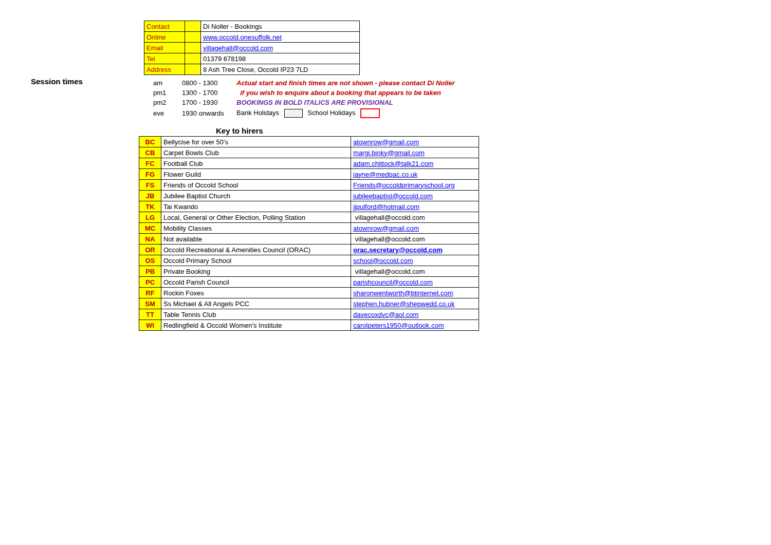Session times
| Contact | | Di Noller - Bookings |
| Online | | www.occold.onesuffolk.net |
| Email | | villagehall@occold.com |
| Tel | | 01379 678198 |
| Address | | 8 Ash Tree Close, Occold IP23 7LD |
| am | 0800 - 1300 | Actual start and finish times are not shown - please contact Di Noller |
| pm1 | 1300 - 1700 | if you wish to enquire about a booking that appears to be taken |
| pm2 | 1700 - 1930 | BOOKINGS IN BOLD ITALICS ARE PROVISIONAL |
| eve | 1930 onwards | Bank Holidays School Holidays |
Key to hirers
| BC | Bellycise for over 50's | atownrow@gmail.com |
| CB | Carpet Bowls Club | margi.binky@gmail.com |
| FC | Football Club | adam.chittock@talk21.com |
| FG | Flower Guild | jayne@medpac.co.uk |
| FS | Friends of Occold School | Friends@occoldprimaryschool.org |
| JB | Jubilee Baptist Church | jubileebaptist@occold.com |
| TK | Tai Kwando | jjpulford@hotmail.com |
| LG | Local, General or Other Election, Polling Station | villagehall@occold.com |
| MC | Mobility Classes | atownrow@gmail.com |
| NA | Not available | villagehall@occold.com |
| OR | Occold Recreational & Amenities Council (ORAC) | orac.secretary@occold.com |
| OS | Occold Primary School | school@occold.com |
| PB | Private Booking | villagehall@occold.com |
| PC | Occold Parish Council | parishcouncil@occold.com |
| RF | Rockin Foxes | sharonwentworth@btinternet.com |
| SM | Ss Michael & All Angels PCC | stephen.hubner@shepwedd.co.uk |
| TT | Table Tennis Club | davecoxdvc@aol.com |
| WI | Redlingfield & Occold Women's Institute | carolpeters1950@outlook.com |